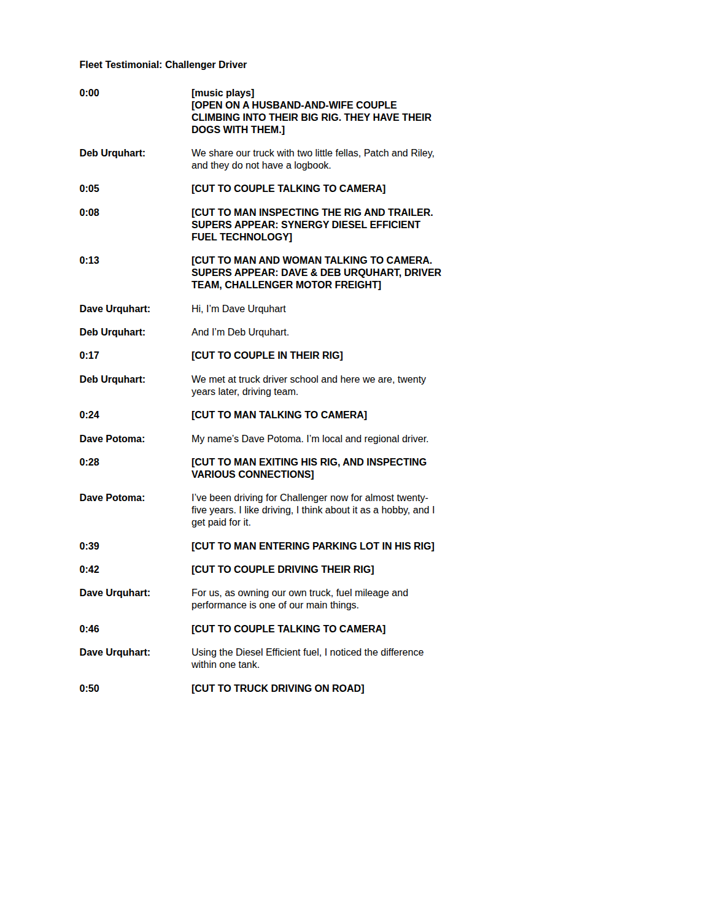Fleet Testimonial: Challenger Driver
| 0:00 | [music plays] [OPEN ON A HUSBAND-AND-WIFE COUPLE CLIMBING INTO THEIR BIG RIG. THEY HAVE THEIR DOGS WITH THEM.] |
| Deb Urquhart: | We share our truck with two little fellas, Patch and Riley, and they do not have a logbook. |
| 0:05 | [CUT TO COUPLE TALKING TO CAMERA] |
| 0:08 | [CUT TO MAN INSPECTING THE RIG AND TRAILER. SUPERS APPEAR: SYNERGY DIESEL EFFICIENT FUEL TECHNOLOGY] |
| 0:13 | [CUT TO MAN AND WOMAN TALKING TO CAMERA. SUPERS APPEAR: DAVE & DEB URQUHART, DRIVER TEAM, CHALLENGER MOTOR FREIGHT] |
| Dave Urquhart: | Hi, I’m Dave Urquhart |
| Deb Urquhart: | And I’m Deb Urquhart. |
| 0:17 | [CUT TO COUPLE IN THEIR RIG] |
| Deb Urquhart: | We met at truck driver school and here we are, twenty years later, driving team. |
| 0:24 | [CUT TO MAN TALKING TO CAMERA] |
| Dave Potoma: | My name’s Dave Potoma. I’m local and regional driver. |
| 0:28 | [CUT TO MAN EXITING HIS RIG, AND INSPECTING VARIOUS CONNECTIONS] |
| Dave Potoma: | I’ve been driving for Challenger now for almost twenty-five years. I like driving, I think about it as a hobby, and I get paid for it. |
| 0:39 | [CUT TO MAN ENTERING PARKING LOT IN HIS RIG] |
| 0:42 | [CUT TO COUPLE DRIVING THEIR RIG] |
| Dave Urquhart: | For us, as owning our own truck, fuel mileage and performance is one of our main things. |
| 0:46 | [CUT TO COUPLE TALKING TO CAMERA] |
| Dave Urquhart: | Using the Diesel Efficient fuel, I noticed the difference within one tank. |
| 0:50 | [CUT TO TRUCK DRIVING ON ROAD] |